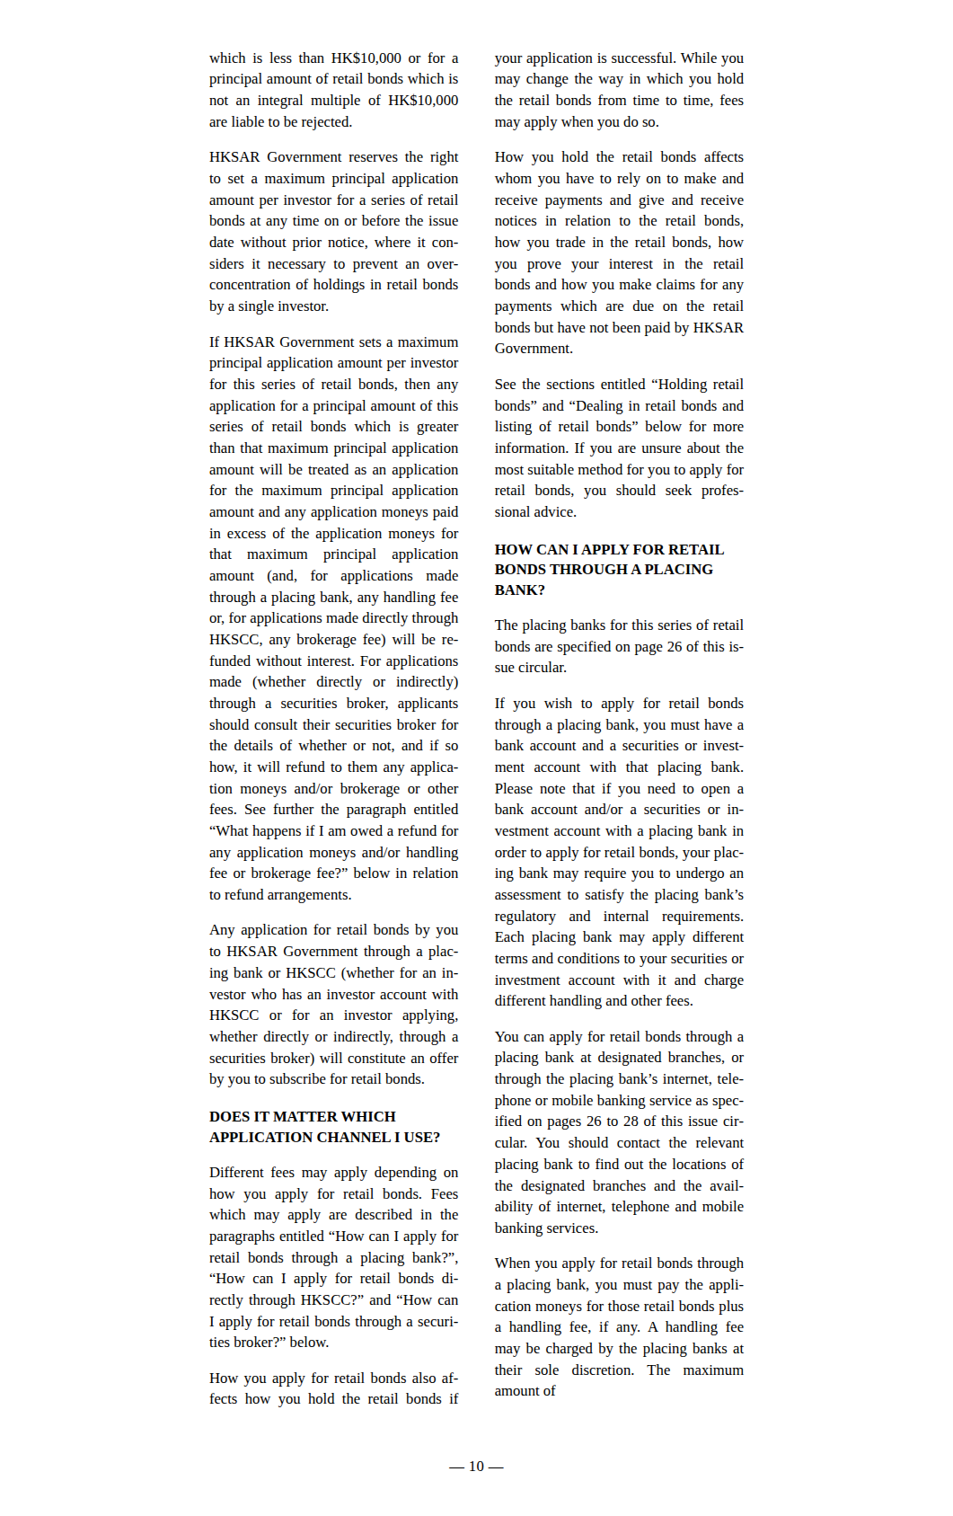which is less than HK$10,000 or for a principal amount of retail bonds which is not an integral multiple of HK$10,000 are liable to be rejected.
HKSAR Government reserves the right to set a maximum principal application amount per investor for a series of retail bonds at any time on or before the issue date without prior notice, where it considers it necessary to prevent an over-concentration of holdings in retail bonds by a single investor.
If HKSAR Government sets a maximum principal application amount per investor for this series of retail bonds, then any application for a principal amount of this series of retail bonds which is greater than that maximum principal application amount will be treated as an application for the maximum principal application amount and any application moneys paid in excess of the application moneys for that maximum principal application amount (and, for applications made through a placing bank, any handling fee or, for applications made directly through HKSCC, any brokerage fee) will be refunded without interest. For applications made (whether directly or indirectly) through a securities broker, applicants should consult their securities broker for the details of whether or not, and if so how, it will refund to them any application moneys and/or brokerage or other fees. See further the paragraph entitled “What happens if I am owed a refund for any application moneys and/or handling fee or brokerage fee?” below in relation to refund arrangements.
Any application for retail bonds by you to HKSAR Government through a placing bank or HKSCC (whether for an investor who has an investor account with HKSCC or for an investor applying, whether directly or indirectly, through a securities broker) will constitute an offer by you to subscribe for retail bonds.
DOES IT MATTER WHICH APPLICATION CHANNEL I USE?
Different fees may apply depending on how you apply for retail bonds. Fees which may apply are described in the paragraphs entitled “How can I apply for retail bonds through a placing bank?”, “How can I apply for retail bonds directly through HKSCC?” and “How can I apply for retail bonds through a securities broker?” below.
How you apply for retail bonds also affects how you hold the retail bonds if your application is successful. While you may change the way in which you hold the retail bonds from time to time, fees may apply when you do so.
How you hold the retail bonds affects whom you have to rely on to make and receive payments and give and receive notices in relation to the retail bonds, how you trade in the retail bonds, how you prove your interest in the retail bonds and how you make claims for any payments which are due on the retail bonds but have not been paid by HKSAR Government.
See the sections entitled “Holding retail bonds” and “Dealing in retail bonds and listing of retail bonds” below for more information. If you are unsure about the most suitable method for you to apply for retail bonds, you should seek professional advice.
HOW CAN I APPLY FOR RETAIL BONDS THROUGH A PLACING BANK?
The placing banks for this series of retail bonds are specified on page 26 of this issue circular.
If you wish to apply for retail bonds through a placing bank, you must have a bank account and a securities or investment account with that placing bank. Please note that if you need to open a bank account and/or a securities or investment account with a placing bank in order to apply for retail bonds, your placing bank may require you to undergo an assessment to satisfy the placing bank’s regulatory and internal requirements. Each placing bank may apply different terms and conditions to your securities or investment account with it and charge different handling and other fees.
You can apply for retail bonds through a placing bank at designated branches, or through the placing bank’s internet, telephone or mobile banking service as specified on pages 26 to 28 of this issue circular. You should contact the relevant placing bank to find out the locations of the designated branches and the availability of internet, telephone and mobile banking services.
When you apply for retail bonds through a placing bank, you must pay the application moneys for those retail bonds plus a handling fee, if any. A handling fee may be charged by the placing banks at their sole discretion. The maximum amount of
— 10 —